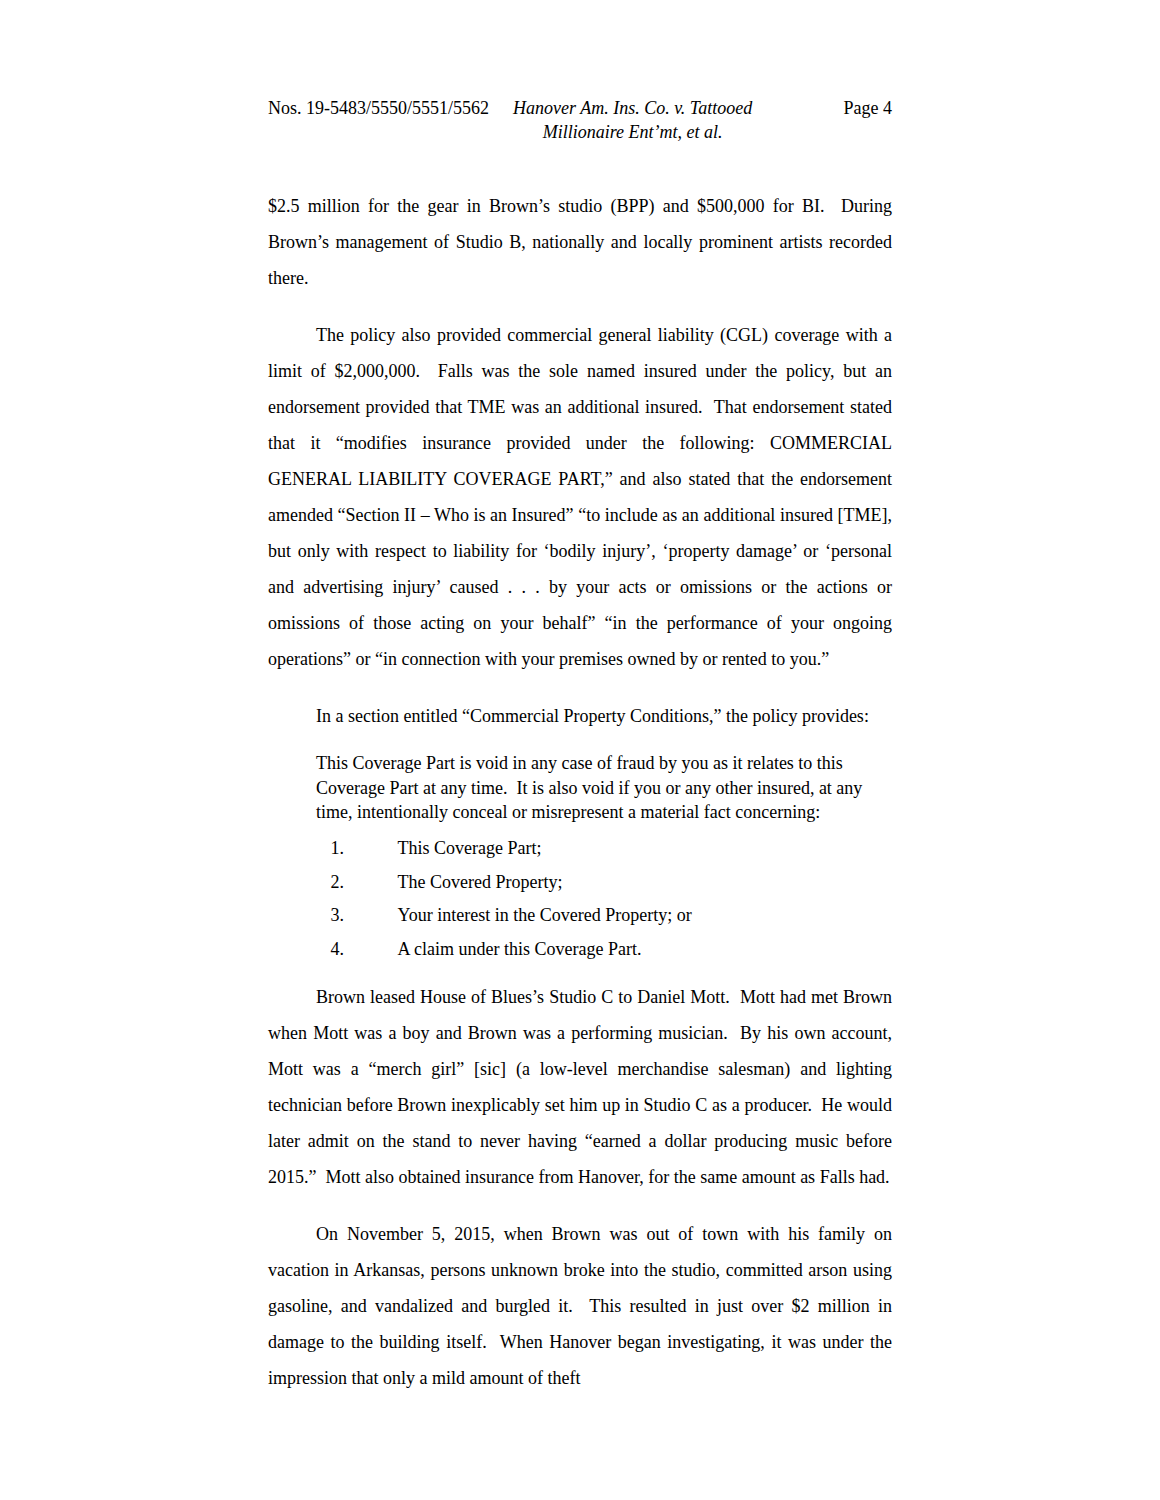Nos. 19-5483/5550/5551/5562
Hanover Am. Ins. Co. v. Tattooed
Millionaire Ent’mt, et al.
Page 4
$2.5 million for the gear in Brown’s studio (BPP) and $500,000 for BI. During Brown’s management of Studio B, nationally and locally prominent artists recorded there.
The policy also provided commercial general liability (CGL) coverage with a limit of $2,000,000. Falls was the sole named insured under the policy, but an endorsement provided that TME was an additional insured. That endorsement stated that it “modifies insurance provided under the following: COMMERCIAL GENERAL LIABILITY COVERAGE PART,” and also stated that the endorsement amended “Section II – Who is an Insured” “to include as an additional insured [TME], but only with respect to liability for ‘bodily injury’, ‘property damage’ or ‘personal and advertising injury’ caused . . . by your acts or omissions or the actions or omissions of those acting on your behalf” “in the performance of your ongoing operations” or “in connection with your premises owned by or rented to you.”
In a section entitled “Commercial Property Conditions,” the policy provides:
This Coverage Part is void in any case of fraud by you as it relates to this Coverage Part at any time. It is also void if you or any other insured, at any time, intentionally conceal or misrepresent a material fact concerning:
1. This Coverage Part;
2. The Covered Property;
3. Your interest in the Covered Property; or
4. A claim under this Coverage Part.
Brown leased House of Blues’s Studio C to Daniel Mott. Mott had met Brown when Mott was a boy and Brown was a performing musician. By his own account, Mott was a “merch girl” [sic] (a low-level merchandise salesman) and lighting technician before Brown inexplicably set him up in Studio C as a producer. He would later admit on the stand to never having “earned a dollar producing music before 2015.” Mott also obtained insurance from Hanover, for the same amount as Falls had.
On November 5, 2015, when Brown was out of town with his family on vacation in Arkansas, persons unknown broke into the studio, committed arson using gasoline, and vandalized and burgled it. This resulted in just over $2 million in damage to the building itself. When Hanover began investigating, it was under the impression that only a mild amount of theft